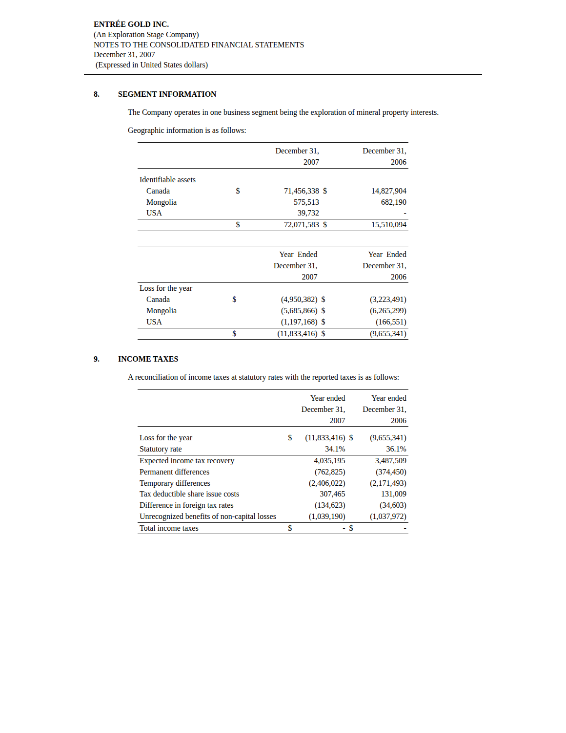ENTRÉE GOLD INC.
(An Exploration Stage Company)
NOTES TO THE CONSOLIDATED FINANCIAL STATEMENTS
December 31, 2007
(Expressed in United States dollars)
8.
SEGMENT INFORMATION
The Company operates in one business segment being the exploration of mineral property interests.
Geographic information is as follows:
| | | December 31, | | December 31, |
| | | 2007 | | 2006 |
| Identifiable assets | | | | |
| Canada | $ | 71,456,338 | $ | 14,827,904 |
| Mongolia | | 575,513 | | 682,190 |
| USA | | 39,732 | | - |
| | $ | 72,071,583 | $ | 15,510,094 |
| | | Year Ended | | Year Ended |
| | | December 31, | | December 31, |
| | | 2007 | | 2006 |
| Loss for the year | | | | |
| Canada | $ | (4,950,382) | $ | (3,223,491) |
| Mongolia | | (5,685,866) | $ | (6,265,299) |
| USA | | (1,197,168) | $ | (166,551) |
| | $ | (11,833,416) | $ | (9,655,341) |
9.
INCOME TAXES
A reconciliation of income taxes at statutory rates with the reported taxes is as follows:
| | | Year ended | | Year ended |
| | | December 31, | | December 31, |
| | | 2007 | | 2006 |
| Loss for the year | $ | (11,833,416) | $ | (9,655,341) |
| Statutory rate | | 34.1% | | 36.1% |
| Expected income tax recovery | | 4,035,195 | | 3,487,509 |
| Permanent differences | | (762,825) | | (374,450) |
| Temporary differences | | (2,406,022) | | (2,171,493) |
| Tax deductible share issue costs | | 307,465 | | 131,009 |
| Difference in foreign tax rates | | (134,623) | | (34,603) |
| Unrecognized benefits of non-capital losses | | (1,039,190) | | (1,037,972) |
| Total income taxes | $ | - | $ | - |